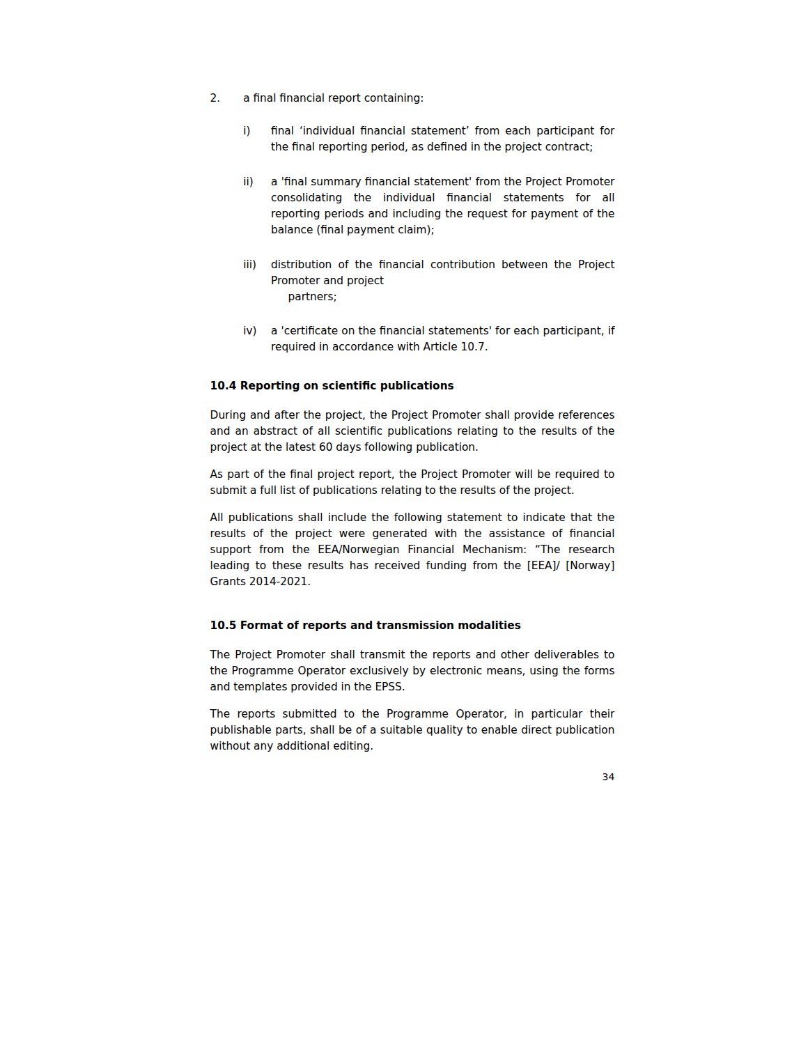2.
a final financial report containing:
i)
final ‘individual financial statement’ from each participant for the final reporting period, as defined in the project contract;
ii)
a 'final summary financial statement' from the Project Promoter consolidating the individual financial statements for all reporting periods and including the request for payment of the balance (final payment claim);
iii)
distribution of the financial contribution between the Project Promoter and projectpartners;
iv)
a 'certificate on the financial statements' for each participant, if required in accordance with Article 10.7.
10.4 Reporting on scientific publications
During and after the project, the Project Promoter shall provide references and an abstract of all scientific publications relating to the results of the project at the latest 60 days following publication.
As part of the final project report, the Project Promoter will be required to submit a full list of publications relating to the results of the project.
All publications shall include the following statement to indicate that the results of the project were generated with the assistance of financial support from the EEA/Norwegian Financial Mechanism: “The research leading to these results has received funding from the [EEA]/ [Norway] Grants 2014-2021.
10.5 Format of reports and transmission modalities
The Project Promoter shall transmit the reports and other deliverables to the Programme Operator exclusively by electronic means, using the forms and templates provided in the EPSS.
The reports submitted to the Programme Operator, in particular their publishable parts, shall be of a suitable quality to enable direct publication without any additional editing.
34